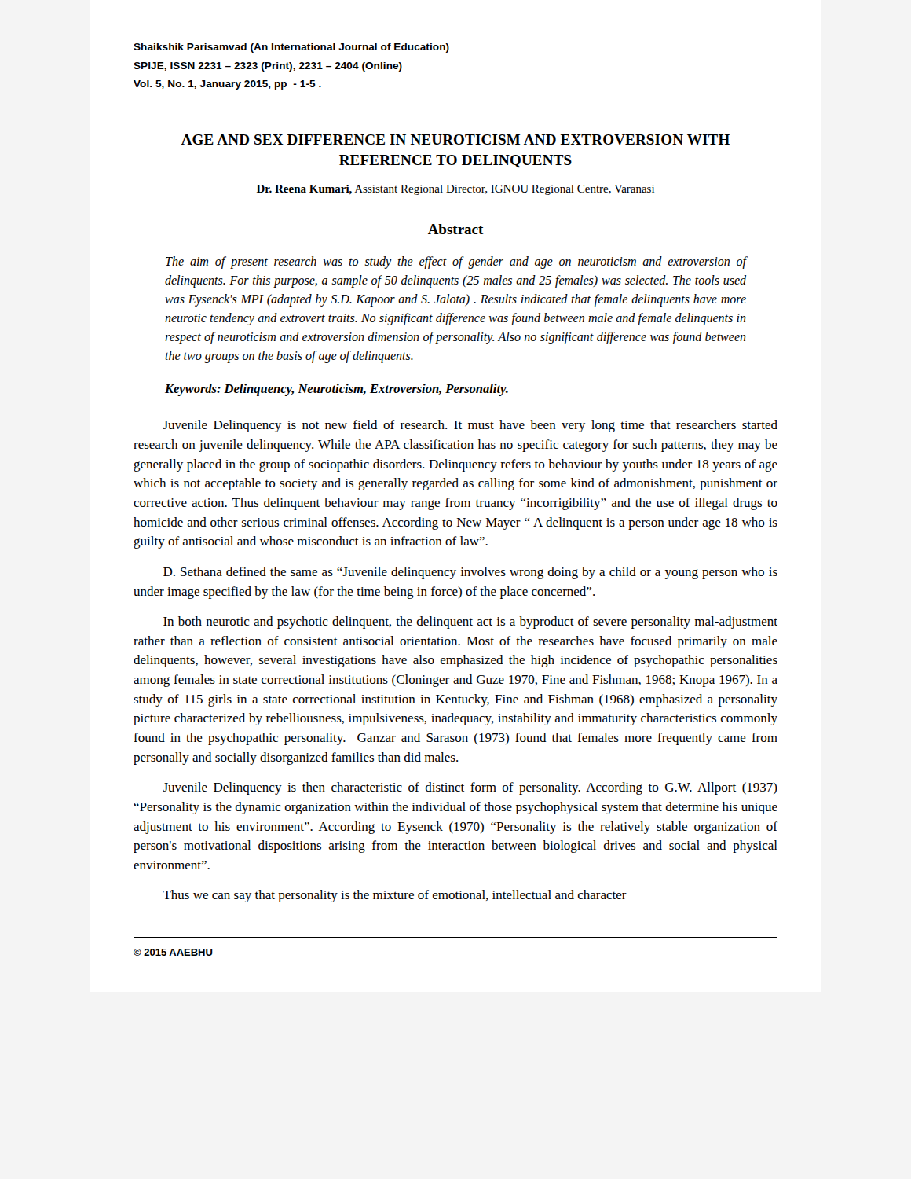Shaikshik Parisamvad (An International Journal of Education)
SPIJE, ISSN 2231 – 2323 (Print), 2231 – 2404 (Online)
Vol. 5, No. 1, January 2015, pp - 1-5 .
Age and Sex Difference in Neuroticism and Extroversion with Reference to Delinquents
Dr. Reena Kumari, Assistant Regional Director, IGNOU Regional Centre, Varanasi
Abstract
The aim of present research was to study the effect of gender and age on neuroticism and extroversion of delinquents. For this purpose, a sample of 50 delinquents (25 males and 25 females) was selected. The tools used was Eysenck's MPI (adapted by S.D. Kapoor and S. Jalota) . Results indicated that female delinquents have more neurotic tendency and extrovert traits. No significant difference was found between male and female delinquents in respect of neuroticism and extroversion dimension of personality. Also no significant difference was found between the two groups on the basis of age of delinquents.
Keywords: Delinquency, Neuroticism, Extroversion, Personality.
Juvenile Delinquency is not new field of research. It must have been very long time that researchers started research on juvenile delinquency. While the APA classification has no specific category for such patterns, they may be generally placed in the group of sociopathic disorders. Delinquency refers to behaviour by youths under 18 years of age which is not acceptable to society and is generally regarded as calling for some kind of admonishment, punishment or corrective action. Thus delinquent behaviour may range from truancy “incorrigibility” and the use of illegal drugs to homicide and other serious criminal offenses. According to New Mayer “ A delinquent is a person under age 18 who is guilty of antisocial and whose misconduct is an infraction of law”.
D. Sethana defined the same as “Juvenile delinquency involves wrong doing by a child or a young person who is under image specified by the law (for the time being in force) of the place concerned”.
In both neurotic and psychotic delinquent, the delinquent act is a byproduct of severe personality mal-adjustment rather than a reflection of consistent antisocial orientation. Most of the researches have focused primarily on male delinquents, however, several investigations have also emphasized the high incidence of psychopathic personalities among females in state correctional institutions (Cloninger and Guze 1970, Fine and Fishman, 1968; Knopa 1967). In a study of 115 girls in a state correctional institution in Kentucky, Fine and Fishman (1968) emphasized a personality picture characterized by rebelliousness, impulsiveness, inadequacy, instability and immaturity characteristics commonly found in the psychopathic personality. Ganzar and Sarason (1973) found that females more frequently came from personally and socially disorganized families than did males.
Juvenile Delinquency is then characteristic of distinct form of personality. According to G.W. Allport (1937) “Personality is the dynamic organization within the individual of those psychophysical system that determine his unique adjustment to his environment”. According to Eysenck (1970) “Personality is the relatively stable organization of person's motivational dispositions arising from the interaction between biological drives and social and physical environment”.
Thus we can say that personality is the mixture of emotional, intellectual and character
© 2015 AAEBHU